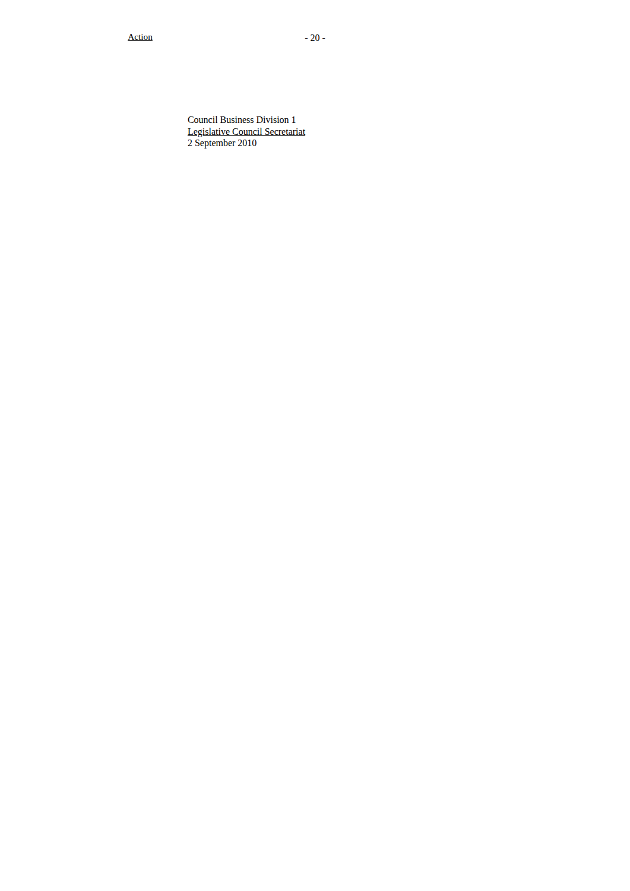Action
- 20 -
Council Business Division 1
Legislative Council Secretariat
2 September 2010